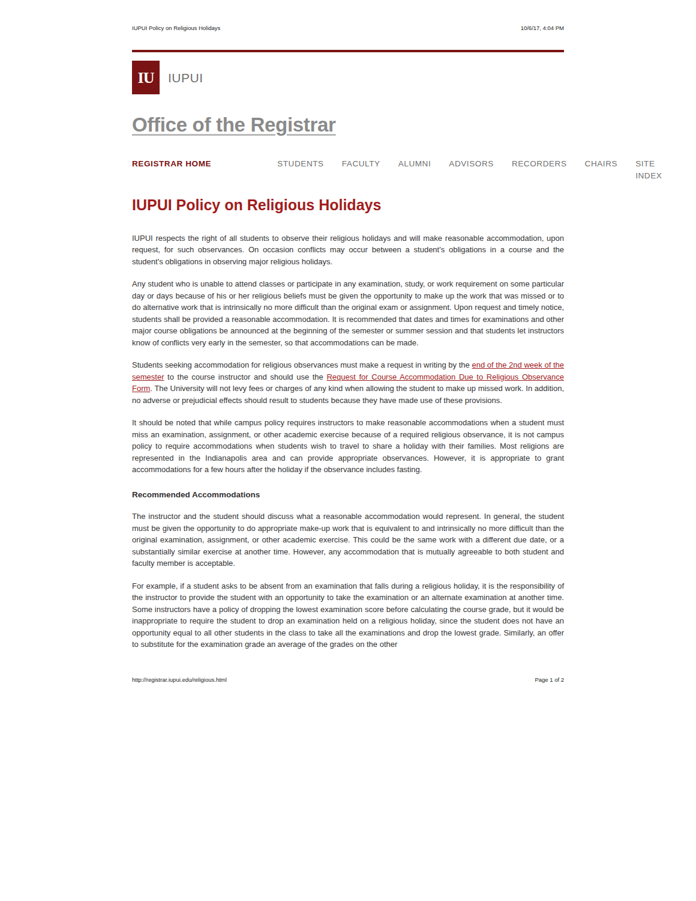IUPUI Policy on Religious Holidays 10/6/17, 4:04 PM
IUPUI
Office of the Registrar
REGISTRAR HOME
STUDENTS
FACULTY
ALUMNI
ADVISORS
RECORDERS
CHAIRS
SITE INDEX
IUPUI Policy on Religious Holidays
IUPUI respects the right of all students to observe their religious holidays and will make reasonable accommodation, upon request, for such observances. On occasion conflicts may occur between a student's obligations in a course and the student's obligations in observing major religious holidays.
Any student who is unable to attend classes or participate in any examination, study, or work requirement on some particular day or days because of his or her religious beliefs must be given the opportunity to make up the work that was missed or to do alternative work that is intrinsically no more difficult than the original exam or assignment. Upon request and timely notice, students shall be provided a reasonable accommodation. It is recommended that dates and times for examinations and other major course obligations be announced at the beginning of the semester or summer session and that students let instructors know of conflicts very early in the semester, so that accommodations can be made.
Students seeking accommodation for religious observances must make a request in writing by the end of the 2nd week of the semester to the course instructor and should use the Request for Course Accommodation Due to Religious Observance Form. The University will not levy fees or charges of any kind when allowing the student to make up missed work. In addition, no adverse or prejudicial effects should result to students because they have made use of these provisions.
It should be noted that while campus policy requires instructors to make reasonable accommodations when a student must miss an examination, assignment, or other academic exercise because of a required religious observance, it is not campus policy to require accommodations when students wish to travel to share a holiday with their families. Most religions are represented in the Indianapolis area and can provide appropriate observances. However, it is appropriate to grant accommodations for a few hours after the holiday if the observance includes fasting.
Recommended Accommodations
The instructor and the student should discuss what a reasonable accommodation would represent. In general, the student must be given the opportunity to do appropriate make-up work that is equivalent to and intrinsically no more difficult than the original examination, assignment, or other academic exercise. This could be the same work with a different due date, or a substantially similar exercise at another time. However, any accommodation that is mutually agreeable to both student and faculty member is acceptable.
For example, if a student asks to be absent from an examination that falls during a religious holiday, it is the responsibility of the instructor to provide the student with an opportunity to take the examination or an alternate examination at another time. Some instructors have a policy of dropping the lowest examination score before calculating the course grade, but it would be inappropriate to require the student to drop an examination held on a religious holiday, since the student does not have an opportunity equal to all other students in the class to take all the examinations and drop the lowest grade. Similarly, an offer to substitute for the examination grade an average of the grades on the other
http://registrar.iupui.edu/religious.html Page 1 of 2